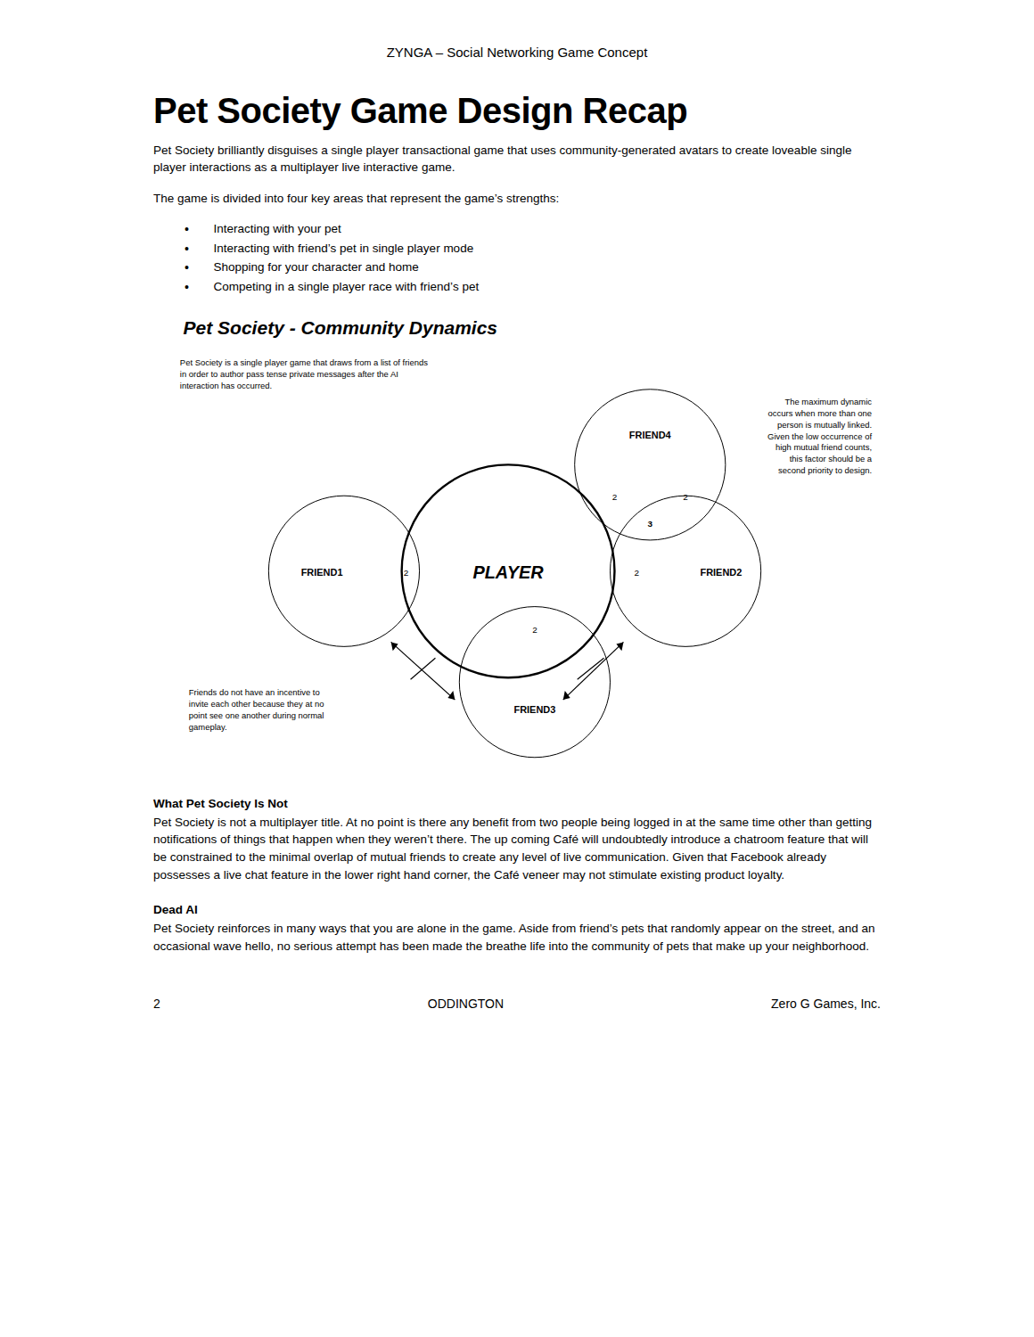ZYNGA – Social Networking Game Concept
Pet Society Game Design Recap
Pet Society brilliantly disguises a single player transactional game that uses community-generated avatars to create loveable single player interactions as a multiplayer live interactive game.
The game is divided into four key areas that represent the game’s strengths:
Interacting with your pet
Interacting with friend’s pet in single player mode
Shopping for your character and home
Competing in a single player race with friend’s pet
Pet Society - Community Dynamics
Pet Society is a single player game that draws from a list of friends in order to author pass tense private messages after the AI interaction has occurred. The maximum dynamic occurs when more than one person is mutually linked. Given the low occurrence of high mutual friend counts, this factor should be a second priority to design. FRIEND4 FRIEND2 FRIEND1 FRIEND3 PLAYER 2 2 3 2 2 2 Friends do not have an incentive to invite each other because they at no point see one another during normal gameplay.
What Pet Society Is Not
Pet Society is not a multiplayer title. At no point is there any benefit from two people being logged in at the same time other than getting notifications of things that happen when they weren’t there. The up coming Café will undoubtedly introduce a chatroom feature that will be constrained to the minimal overlap of mutual friends to create any level of live communication. Given that Facebook already possesses a live chat feature in the lower right hand corner, the Café veneer may not stimulate existing product loyalty.
Dead AI
Pet Society reinforces in many ways that you are alone in the game. Aside from friend’s pets that randomly appear on the street, and an occasional wave hello, no serious attempt has been made the breathe life into the community of pets that make up your neighborhood.
2 ODDINGTON Zero G Games, Inc.